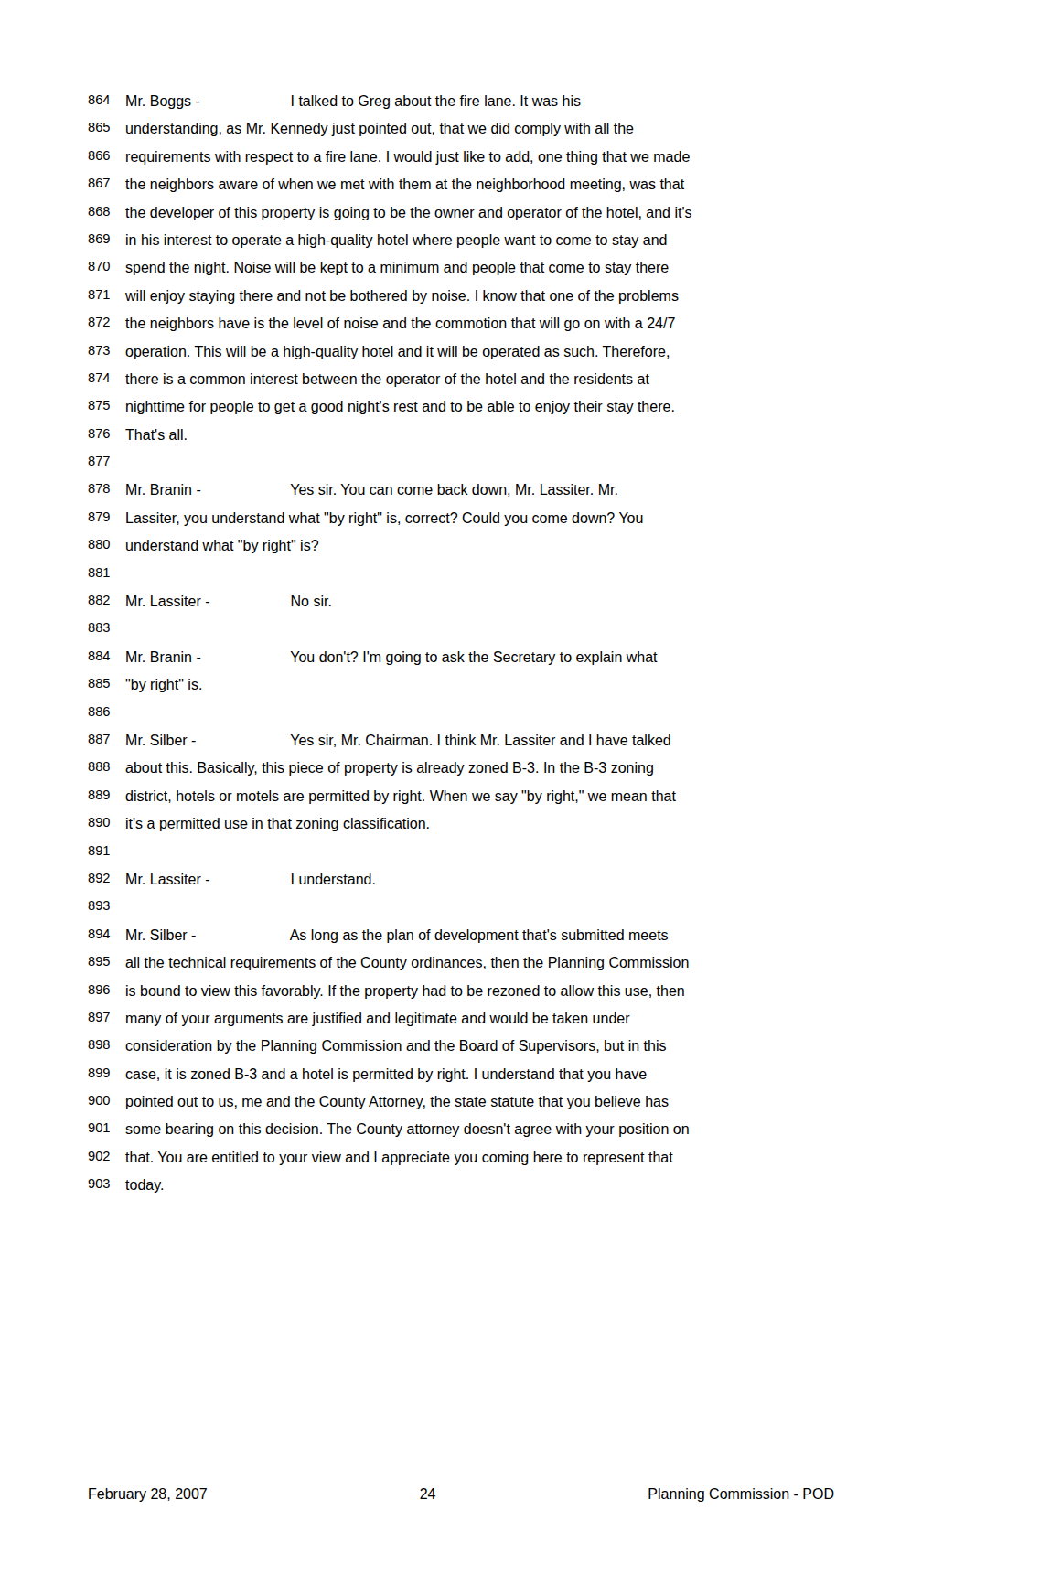864
Mr. Boggs - I talked to Greg about the fire lane. It was his
865
understanding, as Mr. Kennedy just pointed out, that we did comply with all the
866
requirements with respect to a fire lane. I would just like to add, one thing that we made
867
the neighbors aware of when we met with them at the neighborhood meeting, was that
868
the developer of this property is going to be the owner and operator of the hotel, and it's
869
in his interest to operate a high-quality hotel where people want to come to stay and
870
spend the night. Noise will be kept to a minimum and people that come to stay there
871
will enjoy staying there and not be bothered by noise. I know that one of the problems
872
the neighbors have is the level of noise and the commotion that will go on with a 24/7
873
operation. This will be a high-quality hotel and it will be operated as such. Therefore,
874
there is a common interest between the operator of the hotel and the residents at
875
nighttime for people to get a good night's rest and to be able to enjoy their stay there.
876
That's all.
877
878
Mr. Branin - Yes sir. You can come back down, Mr. Lassiter. Mr.
879
Lassiter, you understand what "by right" is, correct? Could you come down? You
880
understand what "by right" is?
881
882
Mr. Lassiter - No sir.
883
884
Mr. Branin - You don't? I'm going to ask the Secretary to explain what
885
"by right" is.
886
887
Mr. Silber - Yes sir, Mr. Chairman. I think Mr. Lassiter and I have talked
888
about this. Basically, this piece of property is already zoned B-3. In the B-3 zoning
889
district, hotels or motels are permitted by right. When we say "by right," we mean that
890
it's a permitted use in that zoning classification.
891
892
Mr. Lassiter - I understand.
893
894
Mr. Silber - As long as the plan of development that's submitted meets
895
all the technical requirements of the County ordinances, then the Planning Commission
896
is bound to view this favorably. If the property had to be rezoned to allow this use, then
897
many of your arguments are justified and legitimate and would be taken under
898
consideration by the Planning Commission and the Board of Supervisors, but in this
899
case, it is zoned B-3 and a hotel is permitted by right. I understand that you have
900
pointed out to us, me and the County Attorney, the state statute that you believe has
901
some bearing on this decision. The County attorney doesn't agree with your position on
902
that. You are entitled to your view and I appreciate you coming here to represent that
903
today.
February 28, 2007 24 Planning Commission - POD